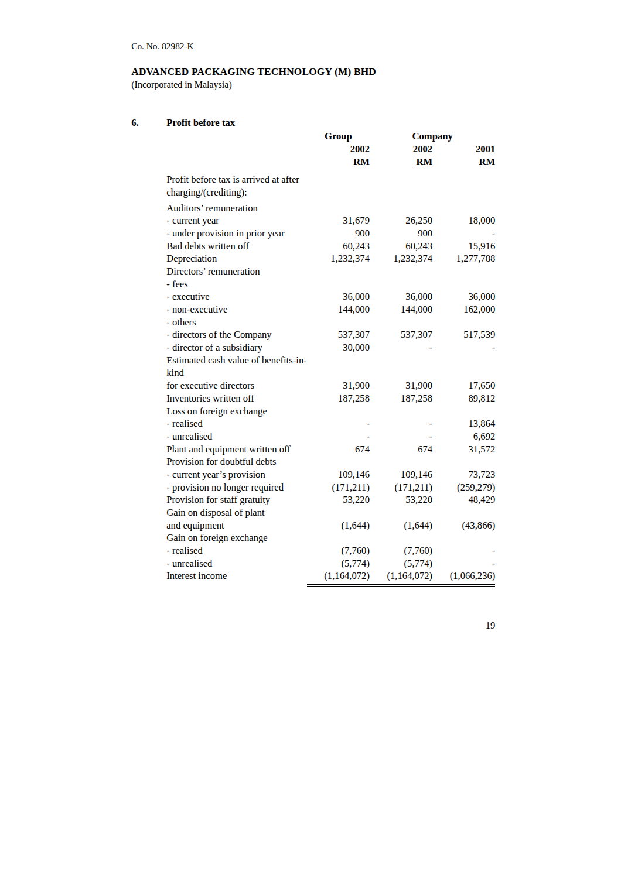Co. No. 82982-K
ADVANCED PACKAGING TECHNOLOGY (M) BHD
(Incorporated in Malaysia)
6. Profit before tax
| | Group | Company |
| | 2002 | 2002 | 2001 |
| | RM | RM | RM |
| Profit before tax is arrived at after | | | |
| charging/(crediting): | | | |
| Auditors’ remuneration | | | |
| - current year | 31,679 | 26,250 | 18,000 |
| - under provision in prior year | 900 | 900 | - |
| Bad debts written off | 60,243 | 60,243 | 15,916 |
| Depreciation | 1,232,374 | 1,232,374 | 1,277,788 |
| Directors’ remuneration | | | |
| - fees | | | |
| - executive | 36,000 | 36,000 | 36,000 |
| - non-executive | 144,000 | 144,000 | 162,000 |
| - others | | | |
| - directors of the Company | 537,307 | 537,307 | 517,539 |
| - director of a subsidiary | 30,000 | - | - |
| Estimated cash value of benefits-in- | | | |
| kind | | | |
| for executive directors | 31,900 | 31,900 | 17,650 |
| Inventories written off | 187,258 | 187,258 | 89,812 |
| Loss on foreign exchange | | | |
| - realised | - | - | 13,864 |
| - unrealised | - | - | 6,692 |
| Plant and equipment written off | 674 | 674 | 31,572 |
| Provision for doubtful debts | | | |
| - current year’s provision | 109,146 | 109,146 | 73,723 |
| - provision no longer required | (171,211) | (171,211) | (259,279) |
| Provision for staff gratuity | 53,220 | 53,220 | 48,429 |
| Gain on disposal of plant | | | |
| and equipment | (1,644) | (1,644) | (43,866) |
| Gain on foreign exchange | | | |
| - realised | (7,760) | (7,760) | - |
| - unrealised | (5,774) | (5,774) | - |
| Interest income | (1,164,072) | (1,164,072) | (1,066,236) |
19